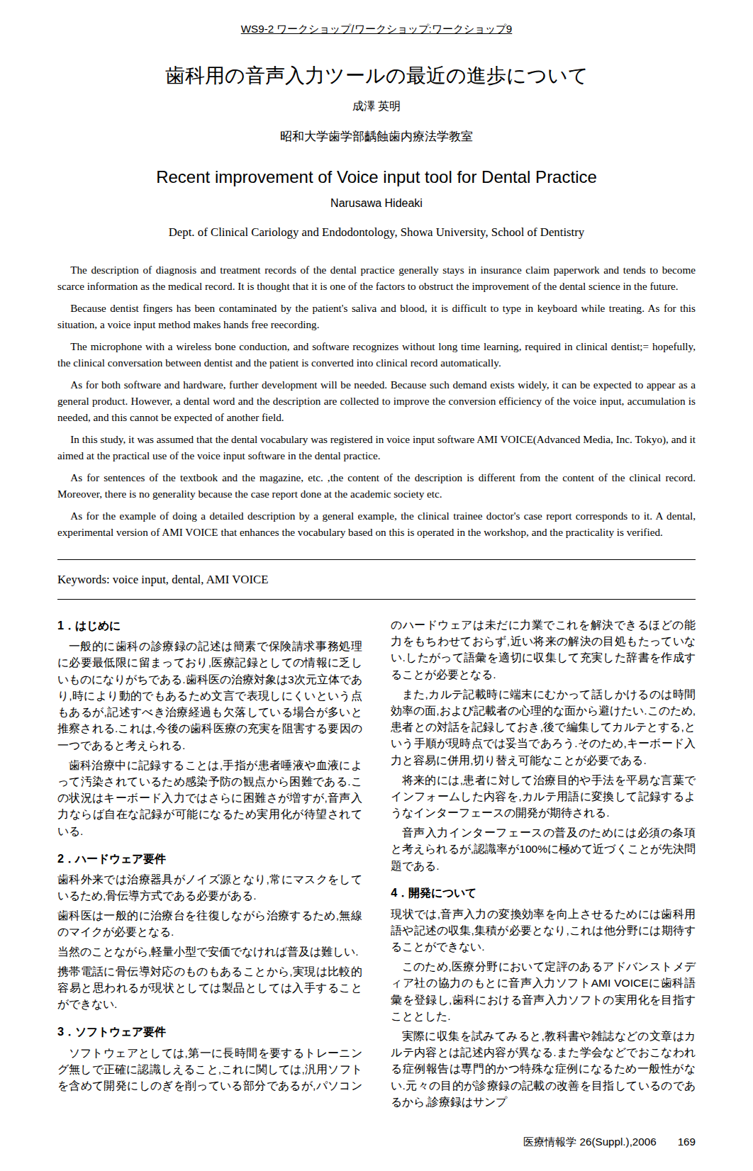WS9-2 ワークショップ/ワークショップ:ワークショップ9
歯科用の音声入力ツールの最近の進歩について
成澤 英明
昭和大学歯学部齲蝕歯内療法学教室
Recent improvement of Voice input tool for Dental Practice
Narusawa Hideaki
Dept. of Clinical Cariology and Endodontology, Showa University, School of Dentistry
The description of diagnosis and treatment records of the dental practice generally stays in insurance claim paperwork and tends to become scarce information as the medical record. It is thought that it is one of the factors to obstruct the improvement of the dental science in the future.
Because dentist fingers has been contaminated by the patient's saliva and blood, it is difficult to type in keyboard while treating. As for this situation, a voice input method makes hands free reecording.
The microphone with a wireless bone conduction, and software recognizes without long time learning, required in clinical dentist;= hopefully, the clinical conversation between dentist and the patient is converted into clinical record automatically.
As for both software and hardware, further development will be needed. Because such demand exists widely, it can be expected to appear as a general product. However, a dental word and the description are collected to improve the conversion efficiency of the voice input, accumulation is needed, and this cannot be expected of another field.
In this study, it was assumed that the dental vocabulary was registered in voice input software AMI VOICE(Advanced Media, Inc. Tokyo), and it aimed at the practical use of the voice input software in the dental practice.
As for sentences of the textbook and the magazine, etc. ,the content of the description is different from the content of the clinical record. Moreover, there is no generality because the case report done at the academic society etc.
As for the example of doing a detailed description by a general example, the clinical trainee doctor's case report corresponds to it. A dental, experimental version of AMI VOICE that enhances the vocabulary based on this is operated in the workshop, and the practicality is verified.
Keywords: voice input, dental, AMI VOICE
1．はじめに
一般的に歯科の診療録の記述は簡素で保険請求事務処理に必要最低限に留まっており,医療記録としての情報に乏しいものになりがちである.歯科医の治療対象は3次元立体であり,時により動的でもあるため文言で表現しにくいという点もあるが,記述すべき治療経過も欠落している場合が多いと推察される.これは,今後の歯科医療の充実を阻害する要因の一つであると考えられる.
歯科治療中に記録することは,手指が患者唾液や血液によって汚染されているため感染予防の観点から困難である.この状況はキーボード入力ではさらに困難さが増すが,音声入力ならば自在な記録が可能になるため実用化が待望されている.
2．ハードウェア要件
歯科外来では治療器具がノイズ源となり,常にマスクをしているため,骨伝導方式である必要がある.
歯科医は一般的に治療台を往復しながら治療するため,無線のマイクが必要となる.
当然のことながら,軽量小型で安価でなければ普及は難しい.
携帯電話に骨伝導対応のものもあることから,実現は比較的容易と思われるが現状としては製品としては入手することができない.
3．ソフトウェア要件
ソフトウェアとしては,第一に長時間を要するトレーニング無しで正確に認識しえること,これに関しては,汎用ソフトを含めて開発にしのぎを削っている部分であるが,パソコンのハードウェアは未だに力業でこれを解決できるほどの能力をもちわせておらず,近い将来の解決の目処もたっていない.したがって語彙を適切に収集して充実した辞書を作成することが必要となる.
また,カルテ記載時に端末にむかって話しかけるのは時間効率の面,および記載者の心理的な面から避けたい.このため,患者との対話を記録しておき,後で編集してカルテとする,という手順が現時点では妥当であろう.そのため,キーボード入力と容易に併用,切り替え可能なことが必要である.
将来的には,患者に対して治療目的や手法を平易な言葉でインフォームした内容を,カルテ用語に変換して記録するようなインターフェースの開発が期待される.
音声入力インターフェースの普及のためには必須の条項と考えられるが,認識率が100%に極めて近づくことが先決問題である.
4．開発について
現状では,音声入力の変換効率を向上させるためには歯科用語や記述の収集,集積が必要となり,これは他分野には期待することができない.
このため,医療分野において定評のあるアドバンストメディア社の協力のもとに音声入力ソフトAMI VOICEに歯科語彙を登録し,歯科における音声入力ソフトの実用化を目指すこととした.
実際に収集を試みてみると,教科書や雑誌などの文章はカルテ内容とは記述内容が異なる.また学会などでおこなわれる症例報告は専門的かつ特殊な症例になるため一般性がない.元々の目的が診療録の記載の改善を目指しているのであるから,診療録はサンプ
医療情報学 26(Suppl.),2006　　169